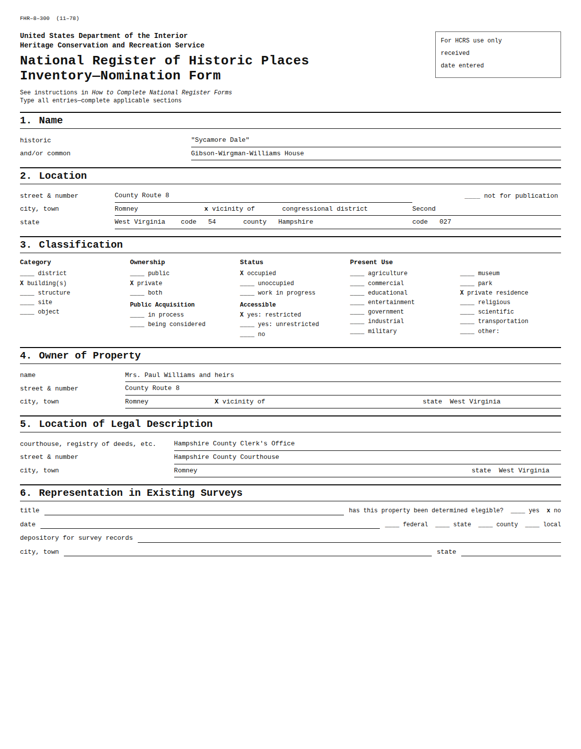FHR–8–300 (11–78)
United States Department of the Interior
Heritage Conservation and Recreation Service
National Register of Historic Places
Inventory—Nomination Form
For HCRS use only
received
date entered
See instructions in How to Complete National Register Forms
Type all entries—complete applicable sections
1. Name
| historic | "Sycamore Dale" |
| and/or common | Gibson-Wirgman-Williams House |
2. Location
| street & number | County Route 8 | ____ not for publication |
| city, town | Romney x vicinity of congressional district | Second |
| state | West Virginia code 54 county Hampshire | code 027 |
3. Classification
Category
____ district
X building(s)
____ structure
____ site
____ object
Ownership
____ public
X private
____ both
Public Acquisition
____ in process
____ being considered
Status
X occupied
____ unoccupied
____ work in progress
Accessible
X yes: restricted
____ yes: unrestricted
____ no
Present Use
____ agriculture
____ commercial
____ educational
____ entertainment
____ government
____ industrial
____ military
____ museum
____ park
X private residence
____ religious
____ scientific
____ transportation
____ other:
4. Owner of Property
| name | Mrs. Paul Williams and heirs |
| street & number | County Route 8 |
| city, town | Romney X vicinity of | state West Virginia |
5. Location of Legal Description
| courthouse, registry of deeds, etc. | Hampshire County Clerk's Office |
| street & number | Hampshire County Courthouse |
| city, town | Romney | state West Virginia |
6. Representation in Existing Surveys
title has this property been determined elegible? ____ yes x no
date ____ federal ____ state ____ county ____ local
depository for survey records
city, town state